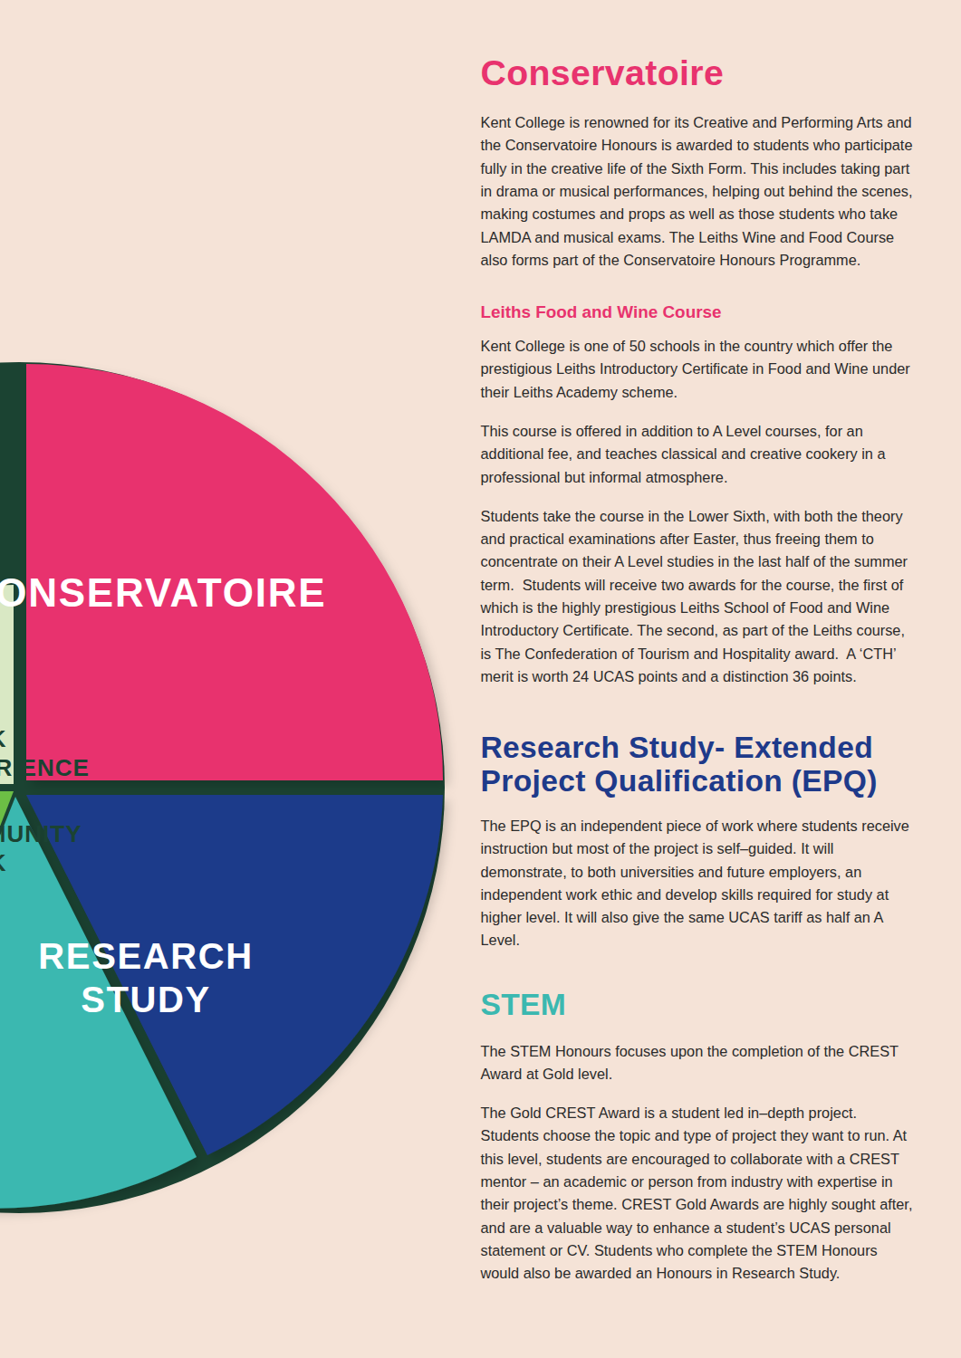CONSERVATOIRE RESEARCH STUDY WORK EXPERIENCE COMMUNITY WORK
Conservatoire
Kent College is renowned for its Creative and Performing Arts and the Conservatoire Honours is awarded to students who participate fully in the creative life of the Sixth Form. This includes taking part in drama or musical performances, helping out behind the scenes, making costumes and props as well as those students who take LAMDA and musical exams. The Leiths Wine and Food Course also forms part of the Conservatoire Honours Programme.
Leiths Food and Wine Course
Kent College is one of 50 schools in the country which offer the prestigious Leiths Introductory Certificate in Food and Wine under their Leiths Academy scheme.
This course is offered in addition to A Level courses, for an additional fee, and teaches classical and creative cookery in a professional but informal atmosphere.
Students take the course in the Lower Sixth, with both the theory and practical examinations after Easter, thus freeing them to concentrate on their A Level studies in the last half of the summer term. Students will receive two awards for the course, the first of which is the highly prestigious Leiths School of Food and Wine Introductory Certificate. The second, as part of the Leiths course, is The Confederation of Tourism and Hospitality award. A ‘CTH’ merit is worth 24 UCAS points and a distinction 36 points.
Research Study- Extended Project Qualification (EPQ)
The EPQ is an independent piece of work where students receive instruction but most of the project is self–guided. It will demonstrate, to both universities and future employers, an independent work ethic and develop skills required for study at higher level. It will also give the same UCAS tariff as half an A Level.
STEM
The STEM Honours focuses upon the completion of the CREST Award at Gold level.
The Gold CREST Award is a student led in–depth project. Students choose the topic and type of project they want to run. At this level, students are encouraged to collaborate with a CREST mentor – an academic or person from industry with expertise in their project’s theme. CREST Gold Awards are highly sought after, and are a valuable way to enhance a student’s UCAS personal statement or CV. Students who complete the STEM Honours would also be awarded an Honours in Research Study.